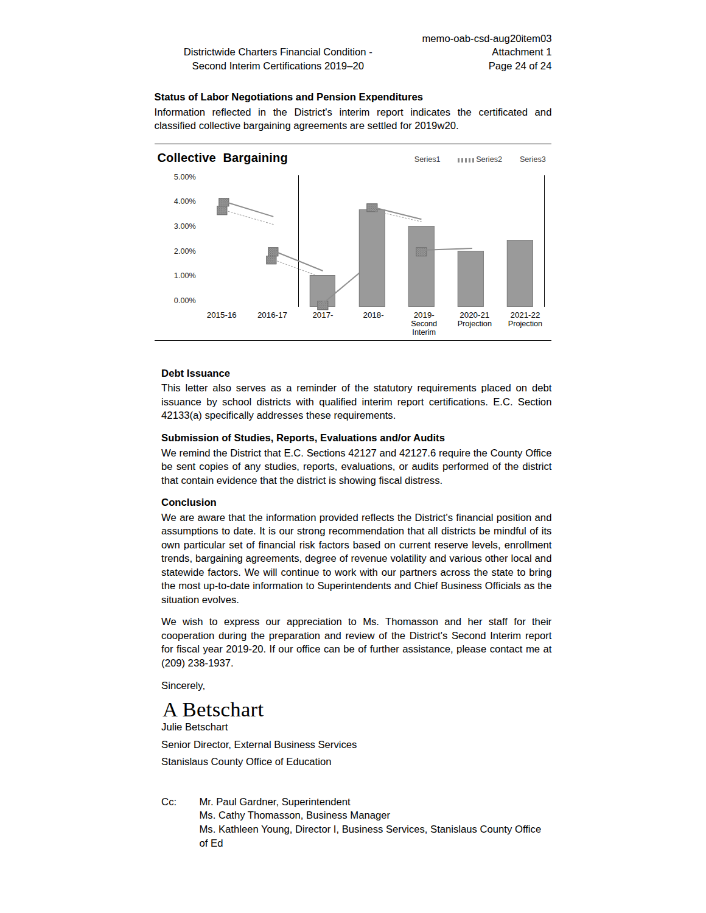Districtwide Charters Financial Condition -
Second Interim Certifications 2019–20
memo-oab-csd-aug20item03
Attachment 1
Page 24 of 24
Status of Labor Negotiations and Pension Expenditures
Information reflected in the District's interim report indicates the certificated and classified collective bargaining agreements are settled for 2019w20.
Collective Bargaining
Series1
Series2
Series3
5.00% 4.00% 3.00% 2.00% 1.00% 0.00%
2015-16
2016-17
2017-
2018-
2019-
Second Interim
2020-21
Projection
2021-22
Projection
Debt Issuance
This letter also serves as a reminder of the statutory requirements placed on debt issuance by school districts with qualified interim report certifications. E.C. Section 42133(a) specifically addresses these requirements.
Submission of Studies, Reports, Evaluations and/or Audits
We remind the District that E.C. Sections 42127 and 42127.6 require the County Office be sent copies of any studies, reports, evaluations, or audits performed of the district that contain evidence that the district is showing fiscal distress.
Conclusion
We are aware that the information provided reflects the District's financial position and assumptions to date. It is our strong recommendation that all districts be mindful of its own particular set of financial risk factors based on current reserve levels, enrollment trends, bargaining agreements, degree of revenue volatility and various other local and statewide factors. We will continue to work with our partners across the state to bring the most up-to-date information to Superintendents and Chief Business Officials as the situation evolves.
We wish to express our appreciation to Ms. Thomasson and her staff for their cooperation during the preparation and review of the District's Second Interim report for fiscal year 2019-20. If our office can be of further assistance, please contact me at (209) 238-1937.
Sincerely,
A Betschart
Julie Betschart
Senior Director, External Business Services
Stanislaus County Office of Education
Cc:
Mr. Paul Gardner, Superintendent
Ms. Cathy Thomasson, Business Manager
Ms. Kathleen Young, Director I, Business Services, Stanislaus County Office of Ed